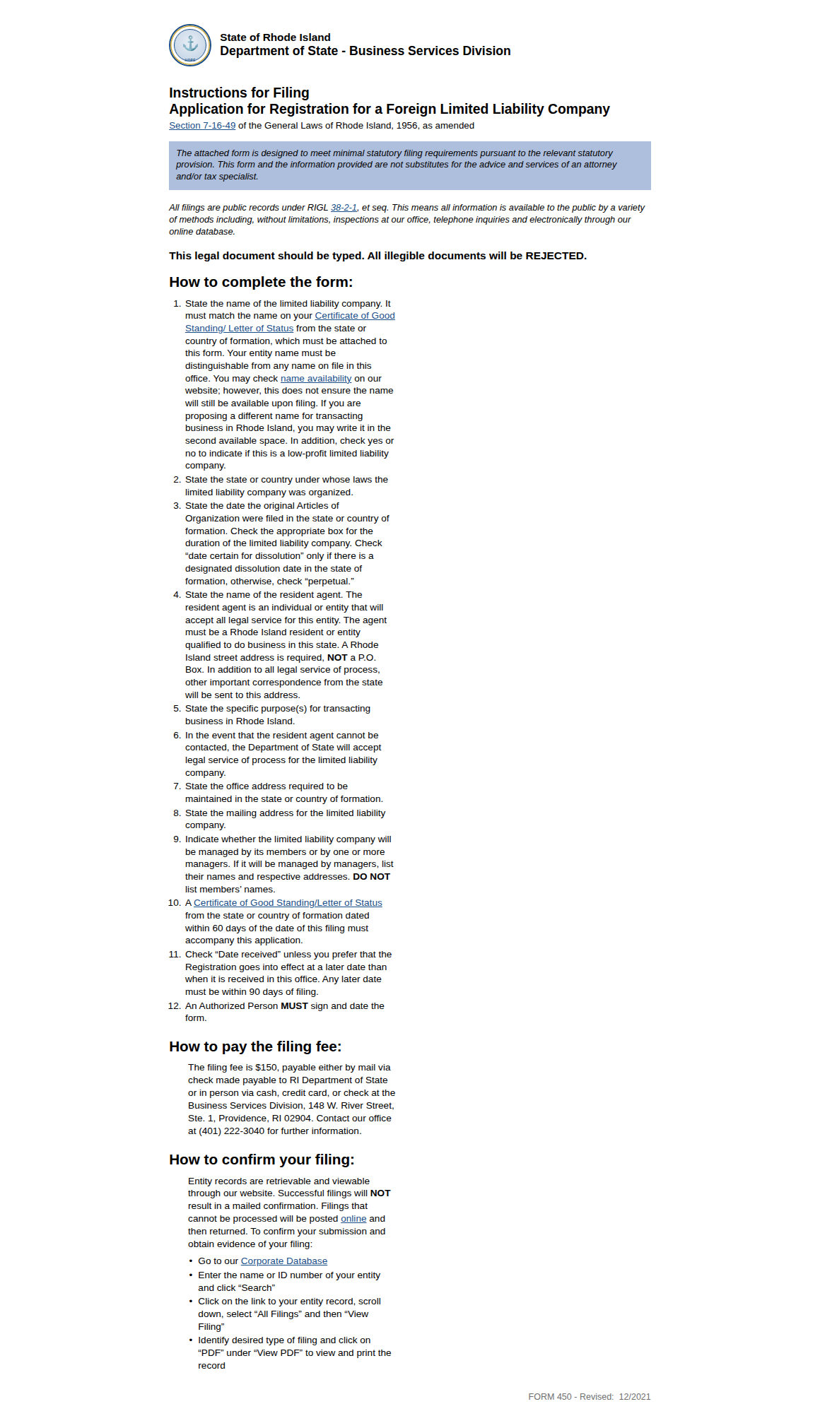⚓
HOPE
State of Rhode Island
Department of State - Business Services Division
Instructions for Filing
Application for Registration for a Foreign Limited Liability Company
Section 7-16-49 of the General Laws of Rhode Island, 1956, as amended
The attached form is designed to meet minimal statutory filing requirements pursuant to the relevant statutory provision. This form and the information provided are not substitutes for the advice and services of an attorney and/or tax specialist.
All filings are public records under RIGL 38-2-1, et seq. This means all information is available to the public by a variety of methods including, without limitations, inspections at our office, telephone inquiries and electronically through our online database.
This legal document should be typed. All illegible documents will be REJECTED.
How to complete the form:
State the name of the limited liability company. It must match the name on your Certificate of Good Standing/ Letter of Status from the state or country of formation, which must be attached to this form. Your entity name must be distinguishable from any name on file in this office. You may check name availability on our website; however, this does not ensure the name will still be available upon filing. If you are proposing a different name for transacting business in Rhode Island, you may write it in the second available space. In addition, check yes or no to indicate if this is a low-profit limited liability company.
State the state or country under whose laws the limited liability company was organized.
State the date the original Articles of Organization were filed in the state or country of formation. Check the appropriate box for the duration of the limited liability company. Check “date certain for dissolution” only if there is a designated dissolution date in the state of formation, otherwise, check “perpetual.”
State the name of the resident agent. The resident agent is an individual or entity that will accept all legal service for this entity. The agent must be a Rhode Island resident or entity qualified to do business in this state. A Rhode Island street address is required, NOT a P.O. Box. In addition to all legal service of process, other important correspondence from the state will be sent to this address.
State the specific purpose(s) for transacting business in Rhode Island.
In the event that the resident agent cannot be contacted, the Department of State will accept legal service of process for the limited liability company.
State the office address required to be maintained in the state or country of formation.
State the mailing address for the limited liability company.
Indicate whether the limited liability company will be managed by its members or by one or more managers. If it will be managed by managers, list their names and respective addresses. DO NOT list members’ names.
A Certificate of Good Standing/Letter of Status from the state or country of formation dated within 60 days of the date of this filing must accompany this application.
Check “Date received” unless you prefer that the Registration goes into effect at a later date than when it is received in this office. Any later date must be within 90 days of filing.
An Authorized Person MUST sign and date the form.
How to pay the filing fee:
The filing fee is $150, payable either by mail via check made payable to RI Department of State or in person via cash, credit card, or check at the Business Services Division, 148 W. River Street, Ste. 1, Providence, RI 02904. Contact our office at (401) 222-3040 for further information.
How to confirm your filing:
Entity records are retrievable and viewable through our website. Successful filings will NOT result in a mailed confirmation. Filings that cannot be processed will be posted online and then returned. To confirm your submission and obtain evidence of your filing:
Go to our Corporate Database
Enter the name or ID number of your entity and click “Search”
Click on the link to your entity record, scroll down, select “All Filings” and then “View Filing”
Identify desired type of filing and click on “PDF” under “View PDF” to view and print the record
FORM 450 - Revised: 12/2021